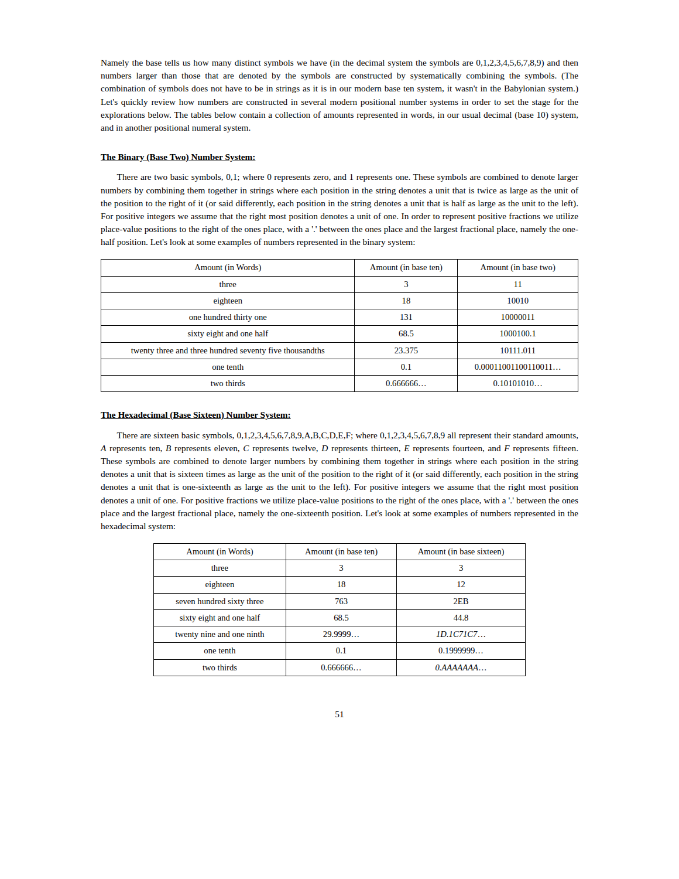Namely the base tells us how many distinct symbols we have (in the decimal system the symbols are 0,1,2,3,4,5,6,7,8,9) and then numbers larger than those that are denoted by the symbols are constructed by systematically combining the symbols. (The combination of symbols does not have to be in strings as it is in our modern base ten system, it wasn't in the Babylonian system.) Let's quickly review how numbers are constructed in several modern positional number systems in order to set the stage for the explorations below. The tables below contain a collection of amounts represented in words, in our usual decimal (base 10) system, and in another positional numeral system.
The Binary (Base Two) Number System:
There are two basic symbols, 0,1; where 0 represents zero, and 1 represents one. These symbols are combined to denote larger numbers by combining them together in strings where each position in the string denotes a unit that is twice as large as the unit of the position to the right of it (or said differently, each position in the string denotes a unit that is half as large as the unit to the left). For positive integers we assume that the right most position denotes a unit of one. In order to represent positive fractions we utilize place-value positions to the right of the ones place, with a '.' between the ones place and the largest fractional place, namely the one-half position. Let's look at some examples of numbers represented in the binary system:
| Amount (in Words) | Amount (in base ten) | Amount (in base two) |
| --- | --- | --- |
| three | 3 | 11 |
| eighteen | 18 | 10010 |
| one hundred thirty one | 131 | 10000011 |
| sixty eight and one half | 68.5 | 1000100.1 |
| twenty three and three hundred seventy five thousandths | 23.375 | 10111.011 |
| one tenth | 0.1 | 0.00011001100110011… |
| two thirds | 0.666666… | 0.10101010… |
The Hexadecimal (Base Sixteen) Number System:
There are sixteen basic symbols, 0,1,2,3,4,5,6,7,8,9,A,B,C,D,E,F; where 0,1,2,3,4,5,6,7,8,9 all represent their standard amounts, A represents ten, B represents eleven, C represents twelve, D represents thirteen, E represents fourteen, and F represents fifteen. These symbols are combined to denote larger numbers by combining them together in strings where each position in the string denotes a unit that is sixteen times as large as the unit of the position to the right of it (or said differently, each position in the string denotes a unit that is one-sixteenth as large as the unit to the left). For positive integers we assume that the right most position denotes a unit of one. For positive fractions we utilize place-value positions to the right of the ones place, with a '.' between the ones place and the largest fractional place, namely the one-sixteenth position. Let's look at some examples of numbers represented in the hexadecimal system:
| Amount (in Words) | Amount (in base ten) | Amount (in base sixteen) |
| --- | --- | --- |
| three | 3 | 3 |
| eighteen | 18 | 12 |
| seven hundred sixty three | 763 | 2EB |
| sixty eight and one half | 68.5 | 44.8 |
| twenty nine and one ninth | 29.9999… | 1D.1C71C7 … |
| one tenth | 0.1 | 0.1999999… |
| two thirds | 0.666666… | 0.AAAAAAA … |
51